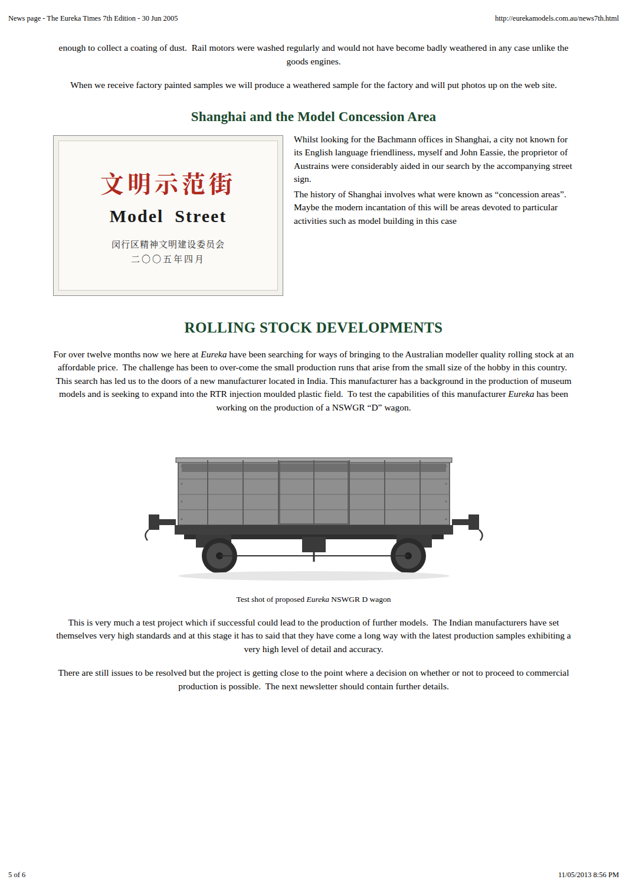News page - The Eureka Times 7th Edition - 30 Jun 2005
http://eurekamodels.com.au/news7th.html
enough to collect a coating of dust. Rail motors were washed regularly and would not have become badly weathered in any case unlike the goods engines.
When we receive factory painted samples we will produce a weathered sample for the factory and will put photos up on the web site.
Shanghai and the Model Concession Area
文明示范街
Model Street
闵行区精神文明建设委员会
二〇〇五年四月
Whilst looking for the Bachmann offices in Shanghai, a city not known for its English language friendliness, myself and John Eassie, the proprietor of Austrains were considerably aided in our search by the accompanying street sign.
The history of Shanghai involves what were known as “concession areas”. Maybe the modern incantation of this will be areas devoted to particular activities such as model building in this case
ROLLING STOCK DEVELOPMENTS
For over twelve months now we here at Eureka have been searching for ways of bringing to the Australian modeller quality rolling stock at an affordable price. The challenge has been to over-come the small production runs that arise from the small size of the hobby in this country. This search has led us to the doors of a new manufacturer located in India. This manufacturer has a background in the production of museum models and is seeking to expand into the RTR injection moulded plastic field. To test the capabilities of this manufacturer Eureka has been working on the production of a NSWGR “D” wagon.
Test shot of proposed Eureka NSWGR D wagon
This is very much a test project which if successful could lead to the production of further models. The Indian manufacturers have set themselves very high standards and at this stage it has to said that they have come a long way with the latest production samples exhibiting a very high level of detail and accuracy.
There are still issues to be resolved but the project is getting close to the point where a decision on whether or not to proceed to commercial production is possible. The next newsletter should contain further details.
5 of 6
11/05/2013 8:56 PM